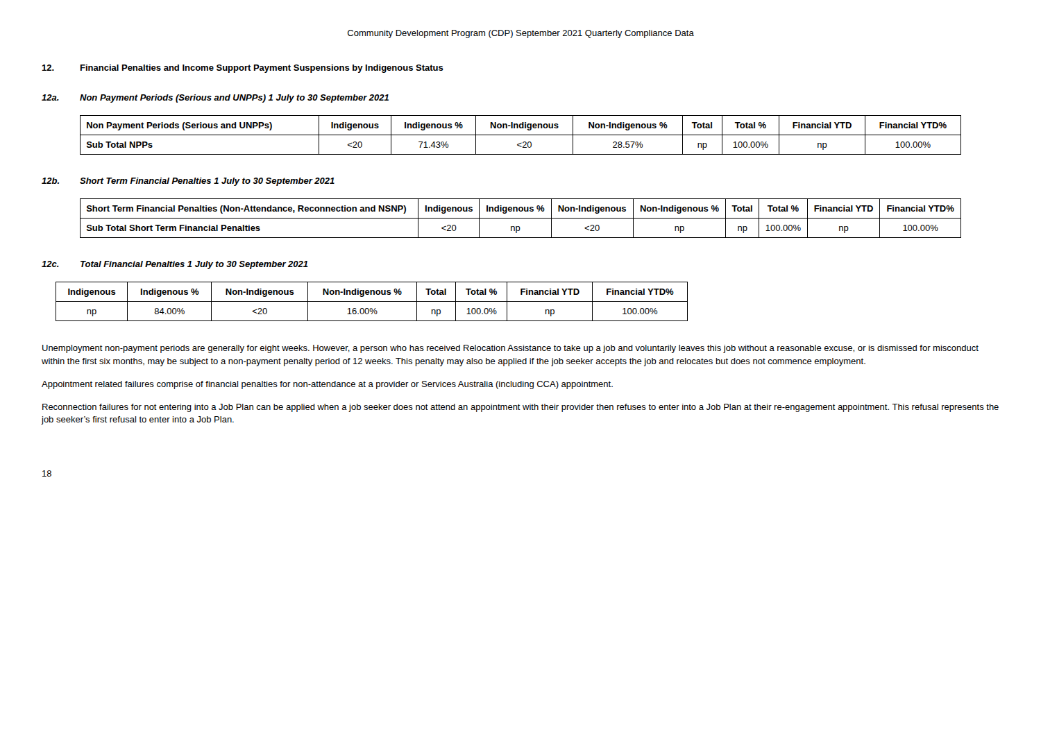Community Development Program (CDP) September 2021 Quarterly Compliance Data
12. Financial Penalties and Income Support Payment Suspensions by Indigenous Status
12a. Non Payment Periods (Serious and UNPPs) 1 July to 30 September 2021
| Non Payment Periods (Serious and UNPPs) | Indigenous | Indigenous % | Non-Indigenous | Non-Indigenous % | Total | Total % | Financial YTD | Financial YTD% |
| --- | --- | --- | --- | --- | --- | --- | --- | --- |
| Sub Total NPPs | <20 | 71.43% | <20 | 28.57% | np | 100.00% | np | 100.00% |
12b. Short Term Financial Penalties 1 July to 30 September 2021
| Short Term Financial Penalties (Non-Attendance, Reconnection and NSNP) | Indigenous | Indigenous % | Non-Indigenous | Non-Indigenous % | Total | Total % | Financial YTD | Financial YTD% |
| --- | --- | --- | --- | --- | --- | --- | --- | --- |
| Sub Total Short Term Financial Penalties | <20 | np | <20 | np | np | 100.00% | np | 100.00% |
12c. Total Financial Penalties 1 July to 30 September 2021
| Indigenous | Indigenous % | Non-Indigenous | Non-Indigenous % | Total | Total % | Financial YTD | Financial YTD% |
| --- | --- | --- | --- | --- | --- | --- | --- |
| np | 84.00% | <20 | 16.00% | np | 100.0% | np | 100.00% |
Unemployment non-payment periods are generally for eight weeks. However, a person who has received Relocation Assistance to take up a job and voluntarily leaves this job without a reasonable excuse, or is dismissed for misconduct within the first six months, may be subject to a non-payment penalty period of 12 weeks. This penalty may also be applied if the job seeker accepts the job and relocates but does not commence employment.
Appointment related failures comprise of financial penalties for non-attendance at a provider or Services Australia (including CCA) appointment.
Reconnection failures for not entering into a Job Plan can be applied when a job seeker does not attend an appointment with their provider then refuses to enter into a Job Plan at their re-engagement appointment. This refusal represents the job seeker’s first refusal to enter into a Job Plan.
18